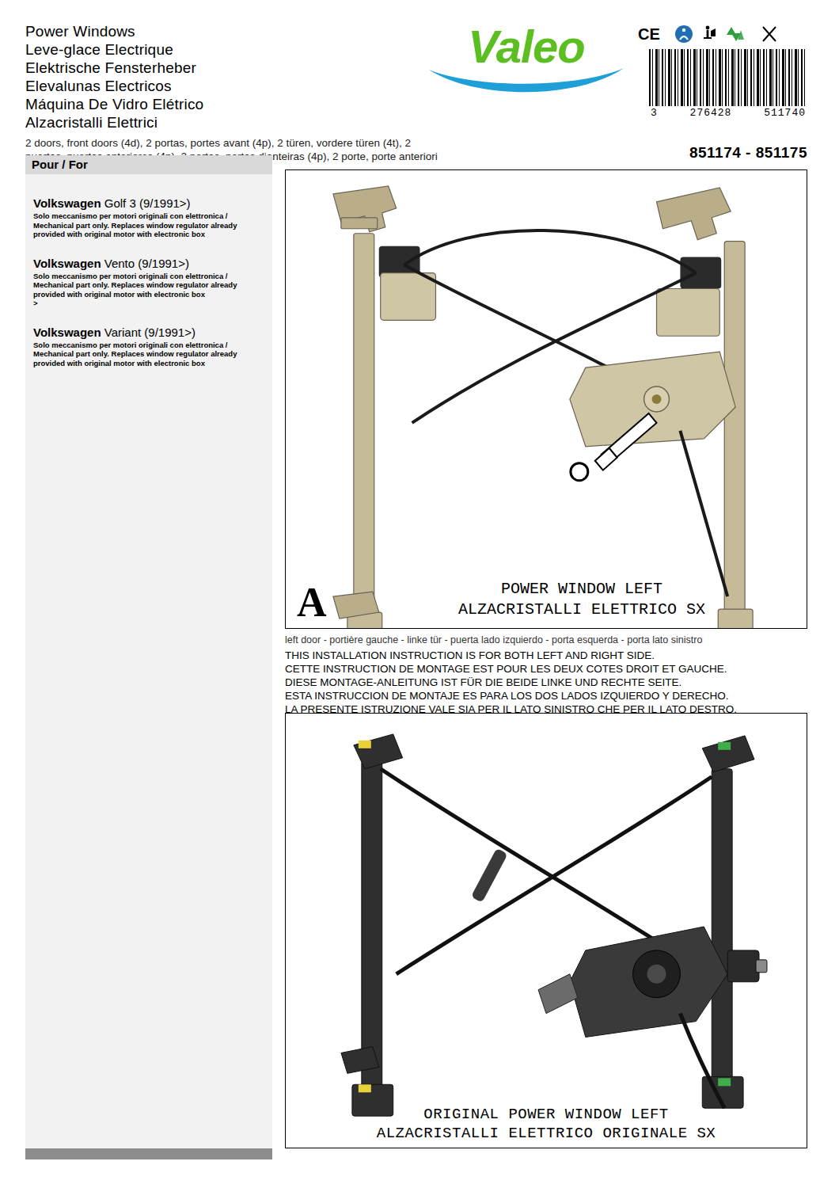Power Windows
Leve-glace Electrique
Elektrische Fensterheber
Elevalunas Electricos
Máquina De Vidro Elétrico
Alzacristalli Elettrici
2 doors, front doors (4d), 2 portas, portes avant (4p), 2 türen, vordere türen (4t), 2
puertas, puertas anteriores (4p), 2 portas, portas dianteiras (4p), 2 porte, porte anteriori
Valeo
CE
3276428511740
851174 - 851175
Pour / For
Volkswagen Golf 3 (9/1991>)
Solo meccanismo per motori originali con elettronica /
Mechanical part only. Replaces window regulator already
provided with original motor with electronic box
Volkswagen Vento (9/1991>)
Solo meccanismo per motori originali con elettronica /
Mechanical part only. Replaces window regulator already
provided with original motor with electronic box
>
Volkswagen Variant (9/1991>)
Solo meccanismo per motori originali con elettronica /
Mechanical part only. Replaces window regulator already
provided with original motor with electronic box
A
POWER WINDOW LEFT
ALZACRISTALLI ELETTRICO SX
left door - portière gauche - linke tür - puerta lado izquierdo - porta esquerda - porta lato sinistro
THIS INSTALLATION INSTRUCTION IS FOR BOTH LEFT AND RIGHT SIDE.
CETTE INSTRUCTION DE MONTAGE EST POUR LES DEUX COTES DROIT ET GAUCHE.
DIESE MONTAGE-ANLEITUNG IST FÜR DIE BEIDE LINKE UND RECHTE SEITE.
ESTA INSTRUCCION DE MONTAJE ES PARA LOS DOS LADOS IZQUIERDO Y DERECHO.
LA PRESENTE ISTRUZIONE VALE SIA PER IL LATO SINISTRO CHE PER IL LATO DESTRO.
ORIGINAL POWER WINDOW LEFT
ALZACRISTALLI ELETTRICO ORIGINALE SX